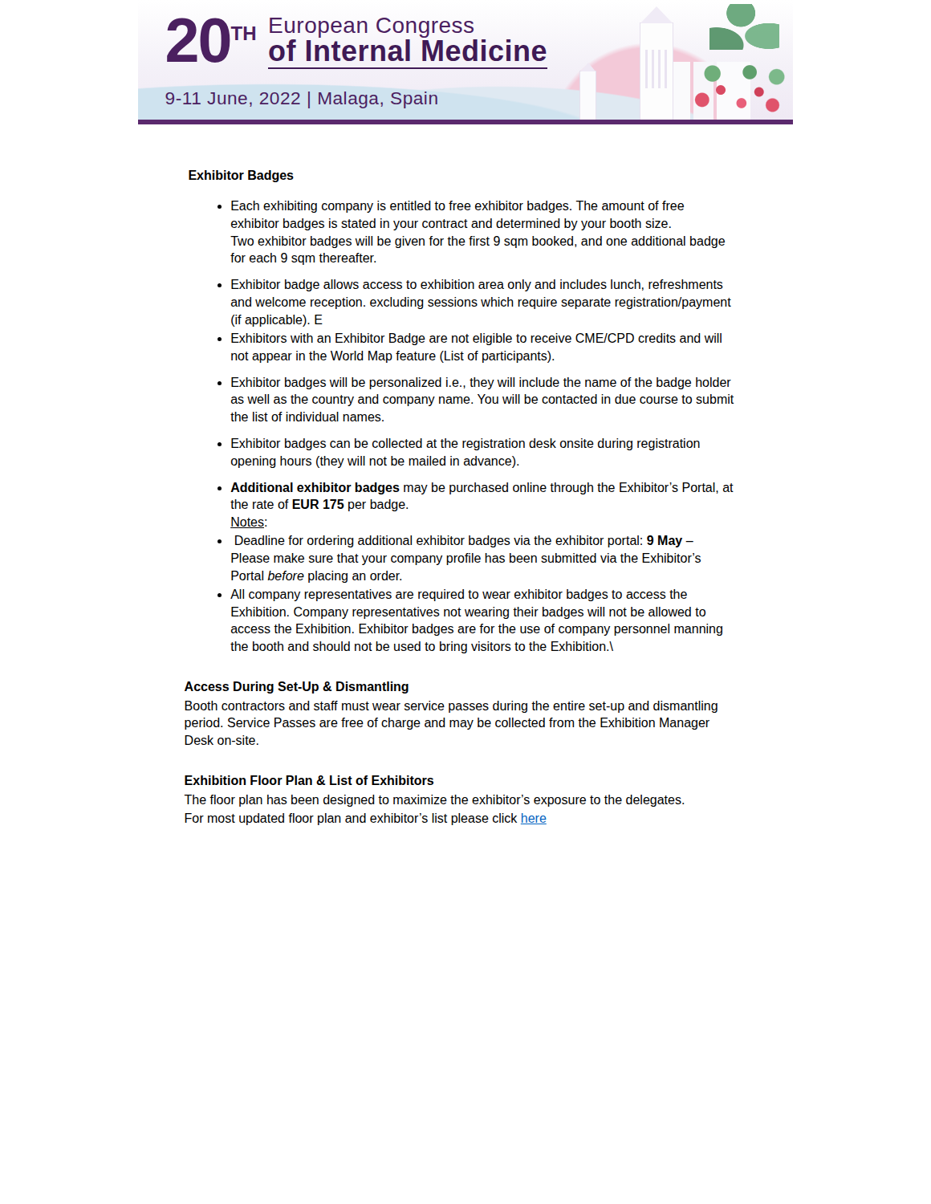20TH
European Congress
of Internal Medicine
9-11 June, 2022 | Malaga, Spain
Exhibitor Badges
Each exhibiting company is entitled to free exhibitor badges. The amount of free exhibitor badges is stated in your contract and determined by your booth size.
Two exhibitor badges will be given for the first 9 sqm booked, and one additional badge for each 9 sqm thereafter.
Exhibitor badge allows access to exhibition area only and includes lunch, refreshments and welcome reception. excluding sessions which require separate registration/payment (if applicable). E
Exhibitors with an Exhibitor Badge are not eligible to receive CME/CPD credits and will not appear in the World Map feature (List of participants).
Exhibitor badges will be personalized i.e., they will include the name of the badge holder as well as the country and company name. You will be contacted in due course to submit the list of individual names.
Exhibitor badges can be collected at the registration desk onsite during registration opening hours (they will not be mailed in advance).
Additional exhibitor badges may be purchased online through the Exhibitor’s Portal, at the rate of EUR 175 per badge.
Notes:
Deadline for ordering additional exhibitor badges via the exhibitor portal: 9 May – Please make sure that your company profile has been submitted via the Exhibitor’s Portal before placing an order.
All company representatives are required to wear exhibitor badges to access the Exhibition. Company representatives not wearing their badges will not be allowed to access the Exhibition. Exhibitor badges are for the use of company personnel manning the booth and should not be used to bring visitors to the Exhibition.\
Access During Set-Up & Dismantling
Booth contractors and staff must wear service passes during the entire set-up and dismantling period. Service Passes are free of charge and may be collected from the Exhibition Manager Desk on-site.
Exhibition Floor Plan & List of Exhibitors
The floor plan has been designed to maximize the exhibitor’s exposure to the delegates.
For most updated floor plan and exhibitor’s list please click here